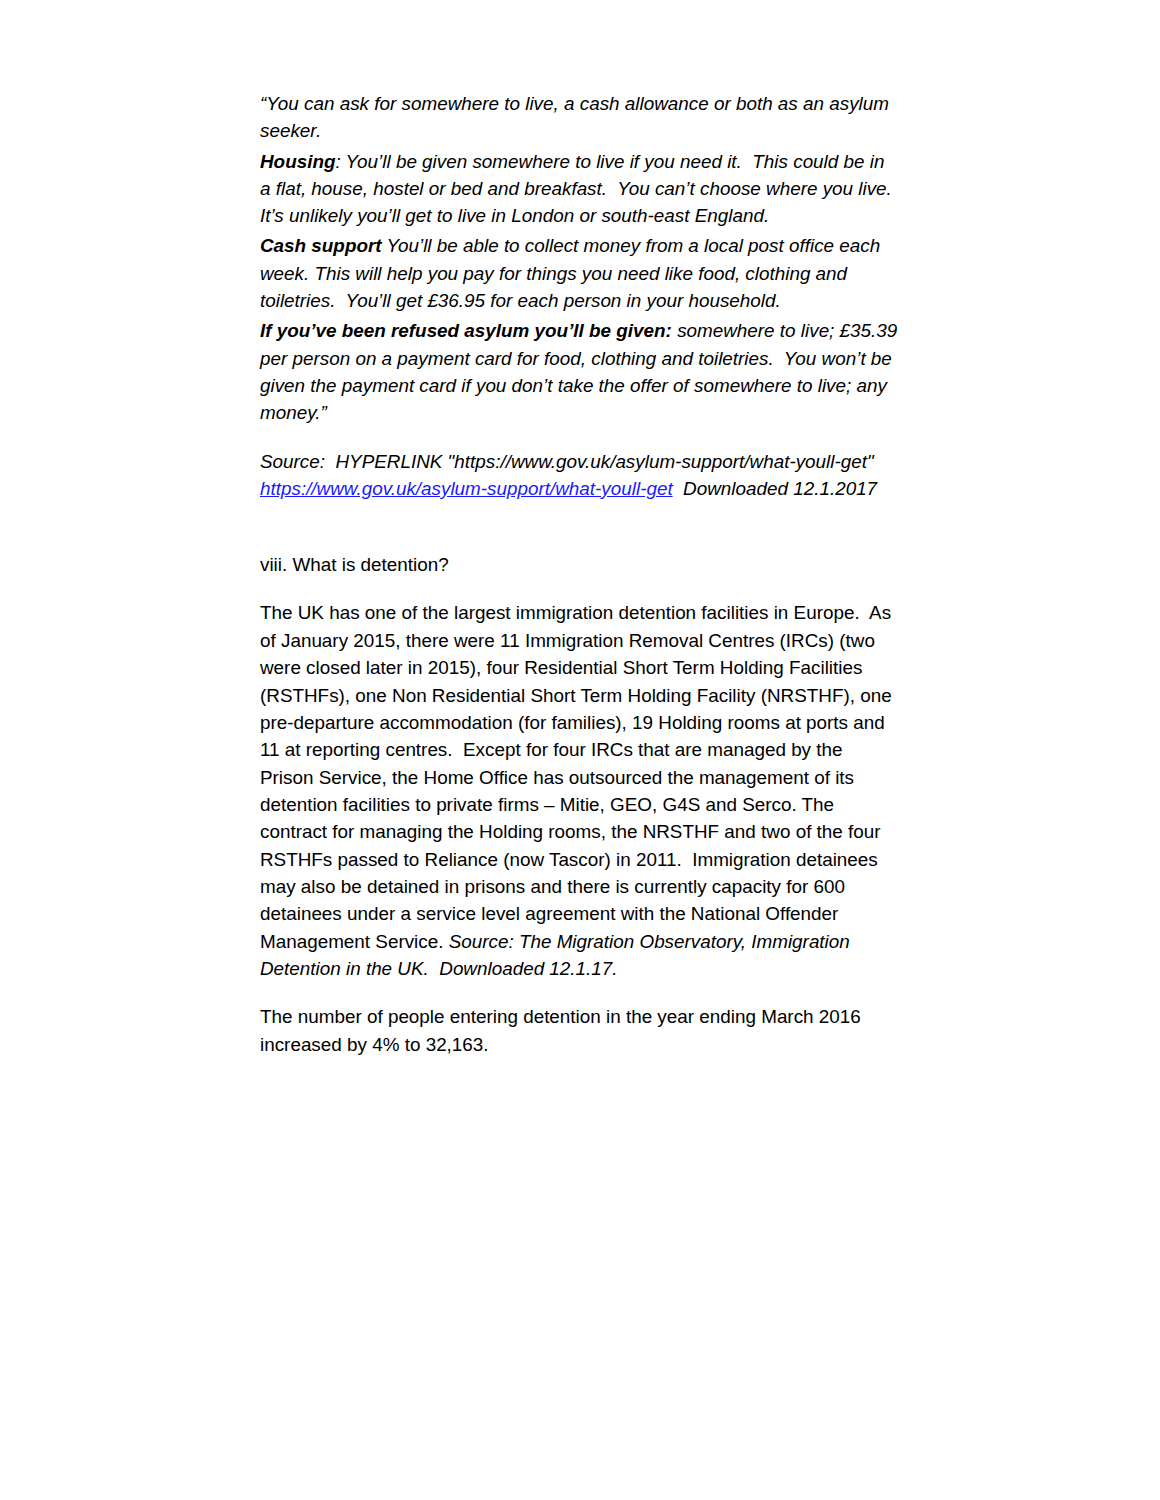“You can ask for somewhere to live, a cash allowance or both as an asylum seeker.
Housing: You’ll be given somewhere to live if you need it. This could be in a flat, house, hostel or bed and breakfast. You can’t choose where you live. It’s unlikely you’ll get to live in London or south-east England.
Cash support You’ll be able to collect money from a local post office each week. This will help you pay for things you need like food, clothing and toiletries. You’ll get £36.95 for each person in your household.
If you’ve been refused asylum you’ll be given: somewhere to live; £35.39 per person on a payment card for food, clothing and toiletries. You won’t be given the payment card if you don’t take the offer of somewhere to live; any money.”
Source: HYPERLINK "https://www.gov.uk/asylum-support/what-youll-get" https://www.gov.uk/asylum-support/what-youll-get Downloaded 12.1.2017
viii. What is detention?
The UK has one of the largest immigration detention facilities in Europe. As of January 2015, there were 11 Immigration Removal Centres (IRCs) (two were closed later in 2015), four Residential Short Term Holding Facilities (RSTHFs), one Non Residential Short Term Holding Facility (NRSTHF), one pre-departure accommodation (for families), 19 Holding rooms at ports and 11 at reporting centres. Except for four IRCs that are managed by the Prison Service, the Home Office has outsourced the management of its detention facilities to private firms – Mitie, GEO, G4S and Serco. The contract for managing the Holding rooms, the NRSTHF and two of the four RSTHFs passed to Reliance (now Tascor) in 2011. Immigration detainees may also be detained in prisons and there is currently capacity for 600 detainees under a service level agreement with the National Offender Management Service. Source: The Migration Observatory, Immigration Detention in the UK. Downloaded 12.1.17.
The number of people entering detention in the year ending March 2016 increased by 4% to 32,163.